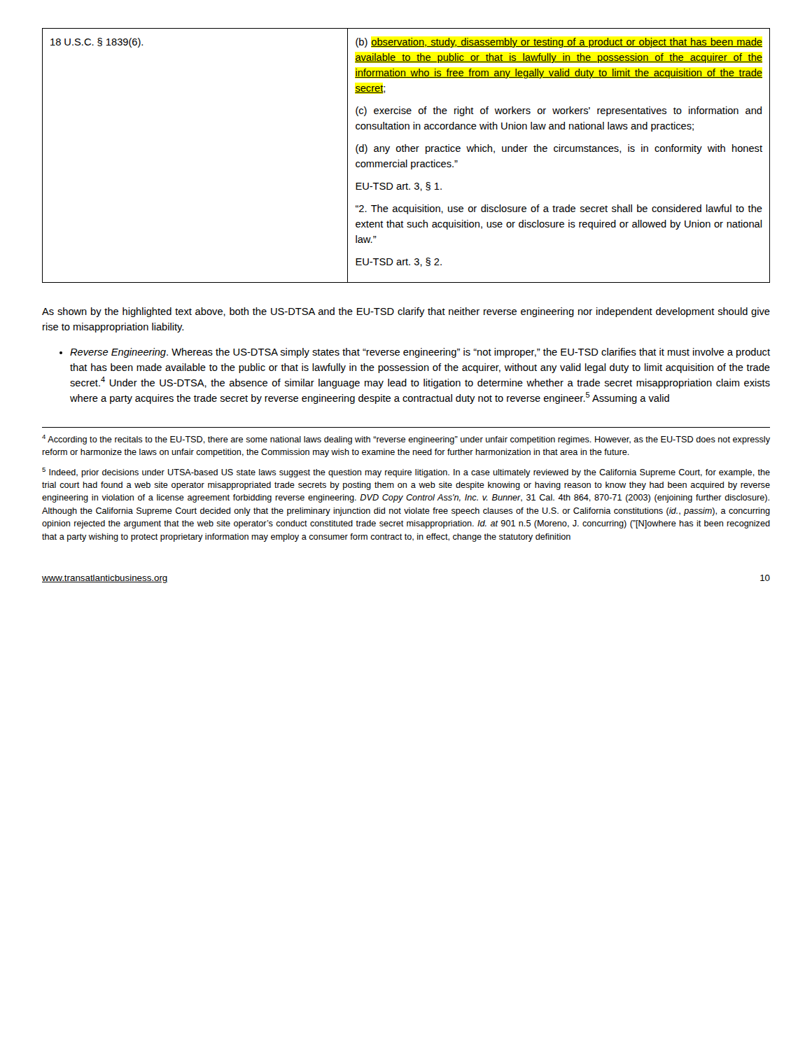| 18 U.S.C. § 1839(6). | (b) observation, study, disassembly or testing of a product or object that has been made available to the public or that is lawfully in the possession of the acquirer of the information who is free from any legally valid duty to limit the acquisition of the trade secret ; (c) exercise of the right of workers or workers' representatives to information and consultation in accordance with Union law and national laws and practices; (d) any other practice which, under the circumstances, is in conformity with honest commercial practices.” EU-TSD art. 3, § 1. “2. The acquisition, use or disclosure of a trade secret shall be considered lawful to the extent that such acquisition, use or disclosure is required or allowed by Union or national law.” EU-TSD art. 3, § 2. |
As shown by the highlighted text above, both the US-DTSA and the EU-TSD clarify that neither reverse engineering nor independent development should give rise to misappropriation liability.
Reverse Engineering. Whereas the US-DTSA simply states that “reverse engineering” is “not improper,” the EU-TSD clarifies that it must involve a product that has been made available to the public or that is lawfully in the possession of the acquirer, without any valid legal duty to limit acquisition of the trade secret.4 Under the US-DTSA, the absence of similar language may lead to litigation to determine whether a trade secret misappropriation claim exists where a party acquires the trade secret by reverse engineering despite a contractual duty not to reverse engineer.5 Assuming a valid
4 According to the recitals to the EU-TSD, there are some national laws dealing with “reverse engineering” under unfair competition regimes. However, as the EU-TSD does not expressly reform or harmonize the laws on unfair competition, the Commission may wish to examine the need for further harmonization in that area in the future.
5 Indeed, prior decisions under UTSA-based US state laws suggest the question may require litigation. In a case ultimately reviewed by the California Supreme Court, for example, the trial court had found a web site operator misappropriated trade secrets by posting them on a web site despite knowing or having reason to know they had been acquired by reverse engineering in violation of a license agreement forbidding reverse engineering. DVD Copy Control Ass'n, Inc. v. Bunner, 31 Cal. 4th 864, 870-71 (2003) (enjoining further disclosure). Although the California Supreme Court decided only that the preliminary injunction did not violate free speech clauses of the U.S. or California constitutions (id., passim), a concurring opinion rejected the argument that the web site operator’s conduct constituted trade secret misappropriation. Id. at 901 n.5 (Moreno, J. concurring) (”[N]owhere has it been recognized that a party wishing to protect proprietary information may employ a consumer form contract to, in effect, change the statutory definition
www.transatlanticbusiness.org 10